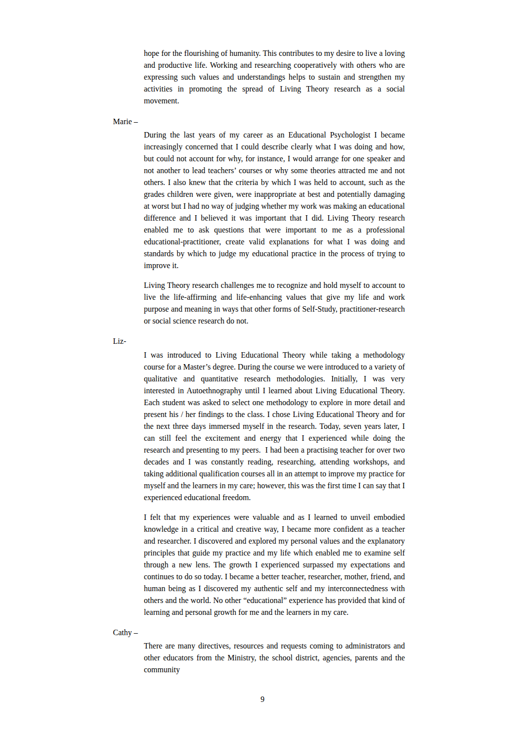hope for the flourishing of humanity. This contributes to my desire to live a loving and productive life. Working and researching cooperatively with others who are expressing such values and understandings helps to sustain and strengthen my activities in promoting the spread of Living Theory research as a social movement.
Marie –
During the last years of my career as an Educational Psychologist I became increasingly concerned that I could describe clearly what I was doing and how, but could not account for why, for instance, I would arrange for one speaker and not another to lead teachers’ courses or why some theories attracted me and not others. I also knew that the criteria by which I was held to account, such as the grades children were given, were inappropriate at best and potentially damaging at worst but I had no way of judging whether my work was making an educational difference and I believed it was important that I did. Living Theory research enabled me to ask questions that were important to me as a professional educational-practitioner, create valid explanations for what I was doing and standards by which to judge my educational practice in the process of trying to improve it.
Living Theory research challenges me to recognize and hold myself to account to live the life-affirming and life-enhancing values that give my life and work purpose and meaning in ways that other forms of Self-Study, practitioner-research or social science research do not.
Liz-
I was introduced to Living Educational Theory while taking a methodology course for a Master’s degree. During the course we were introduced to a variety of qualitative and quantitative research methodologies. Initially, I was very interested in Autoethnography until I learned about Living Educational Theory. Each student was asked to select one methodology to explore in more detail and present his / her findings to the class. I chose Living Educational Theory and for the next three days immersed myself in the research. Today, seven years later, I can still feel the excitement and energy that I experienced while doing the research and presenting to my peers. I had been a practising teacher for over two decades and I was constantly reading, researching, attending workshops, and taking additional qualification courses all in an attempt to improve my practice for myself and the learners in my care; however, this was the first time I can say that I experienced educational freedom.
I felt that my experiences were valuable and as I learned to unveil embodied knowledge in a critical and creative way, I became more confident as a teacher and researcher. I discovered and explored my personal values and the explanatory principles that guide my practice and my life which enabled me to examine self through a new lens. The growth I experienced surpassed my expectations and continues to do so today. I became a better teacher, researcher, mother, friend, and human being as I discovered my authentic self and my interconnectedness with others and the world. No other “educational” experience has provided that kind of learning and personal growth for me and the learners in my care.
Cathy –
There are many directives, resources and requests coming to administrators and other educators from the Ministry, the school district, agencies, parents and the community
9